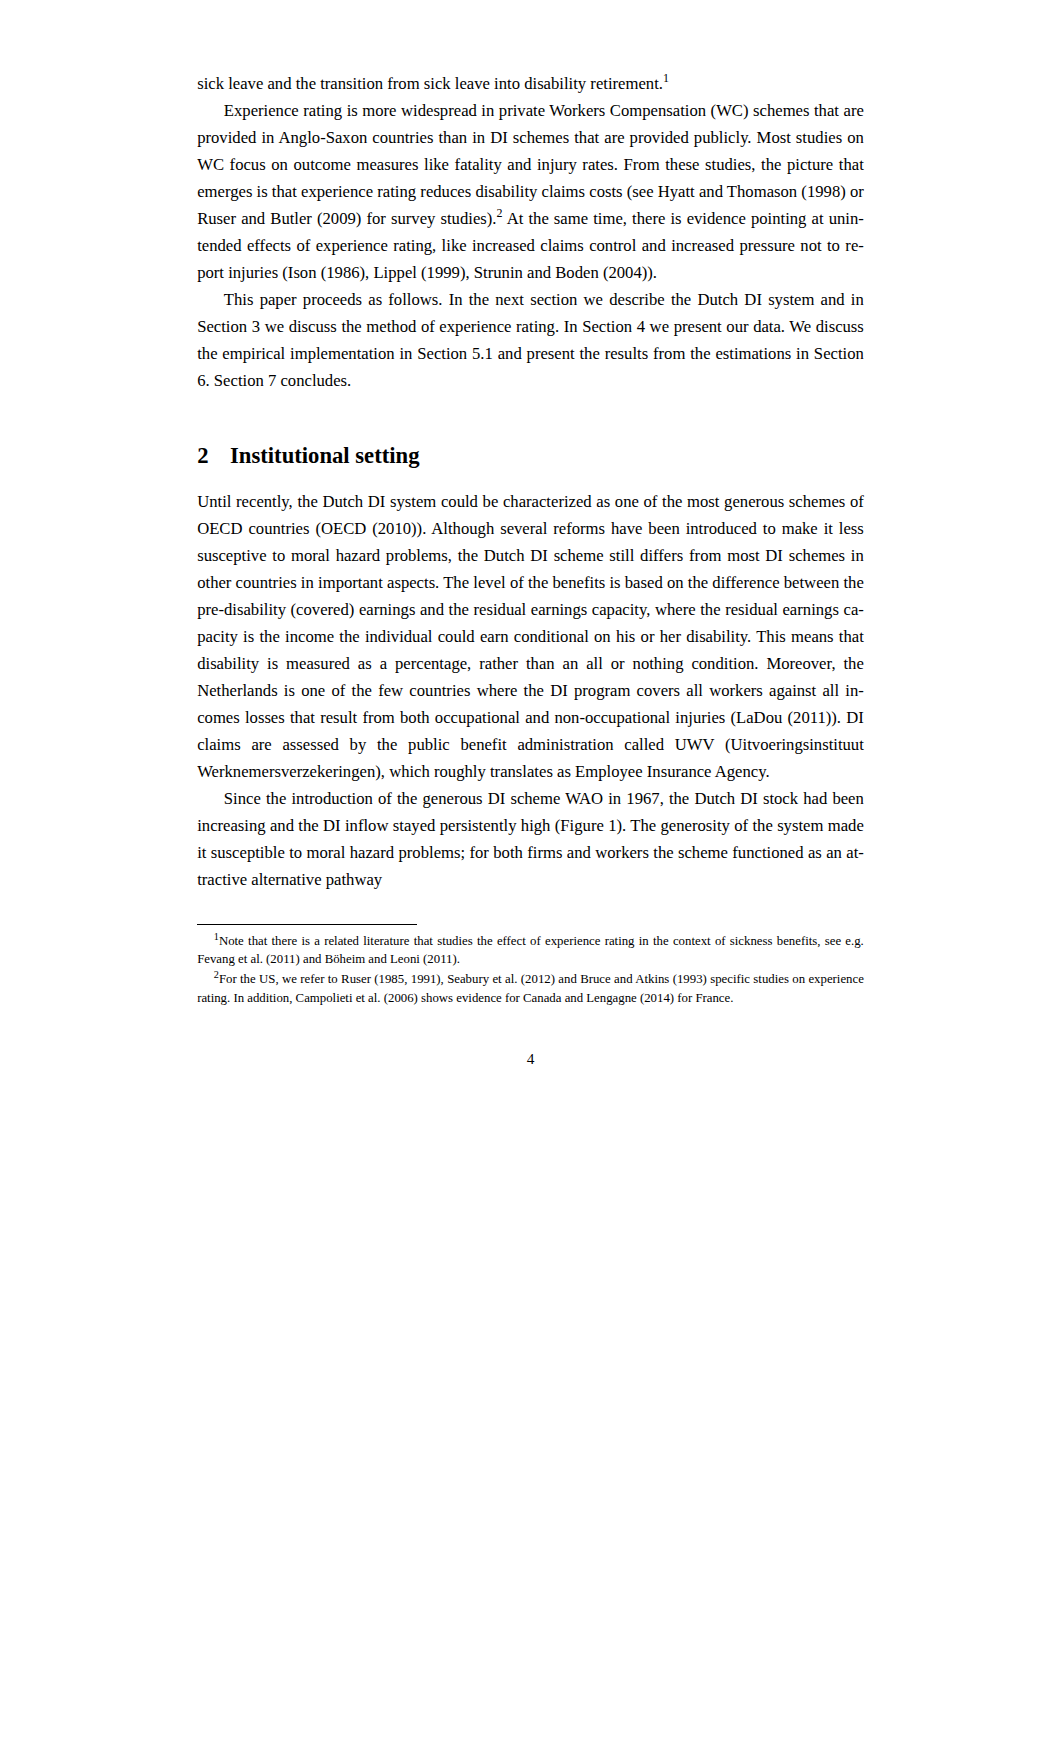sick leave and the transition from sick leave into disability retirement.1
Experience rating is more widespread in private Workers Compensation (WC) schemes that are provided in Anglo-Saxon countries than in DI schemes that are provided publicly. Most studies on WC focus on outcome measures like fatality and injury rates. From these studies, the picture that emerges is that experience rating reduces disability claims costs (see Hyatt and Thomason (1998) or Ruser and Butler (2009) for survey studies).2 At the same time, there is evidence pointing at unintended effects of experience rating, like increased claims control and increased pressure not to report injuries (Ison (1986), Lippel (1999), Strunin and Boden (2004)).
This paper proceeds as follows. In the next section we describe the Dutch DI system and in Section 3 we discuss the method of experience rating. In Section 4 we present our data. We discuss the empirical implementation in Section 5.1 and present the results from the estimations in Section 6. Section 7 concludes.
2 Institutional setting
Until recently, the Dutch DI system could be characterized as one of the most generous schemes of OECD countries (OECD (2010)). Although several reforms have been introduced to make it less susceptive to moral hazard problems, the Dutch DI scheme still differs from most DI schemes in other countries in important aspects. The level of the benefits is based on the difference between the pre-disability (covered) earnings and the residual earnings capacity, where the residual earnings capacity is the income the individual could earn conditional on his or her disability. This means that disability is measured as a percentage, rather than an all or nothing condition. Moreover, the Netherlands is one of the few countries where the DI program covers all workers against all incomes losses that result from both occupational and non-occupational injuries (LaDou (2011)). DI claims are assessed by the public benefit administration called UWV (Uitvoeringsinstituut Werknemersverzekeringen), which roughly translates as Employee Insurance Agency.
Since the introduction of the generous DI scheme WAO in 1967, the Dutch DI stock had been increasing and the DI inflow stayed persistently high (Figure 1). The generosity of the system made it susceptible to moral hazard problems; for both firms and workers the scheme functioned as an attractive alternative pathway
1Note that there is a related literature that studies the effect of experience rating in the context of sickness benefits, see e.g. Fevang et al. (2011) and Böheim and Leoni (2011).
2For the US, we refer to Ruser (1985, 1991), Seabury et al. (2012) and Bruce and Atkins (1993) specific studies on experience rating. In addition, Campolieti et al. (2006) shows evidence for Canada and Lengagne (2014) for France.
4